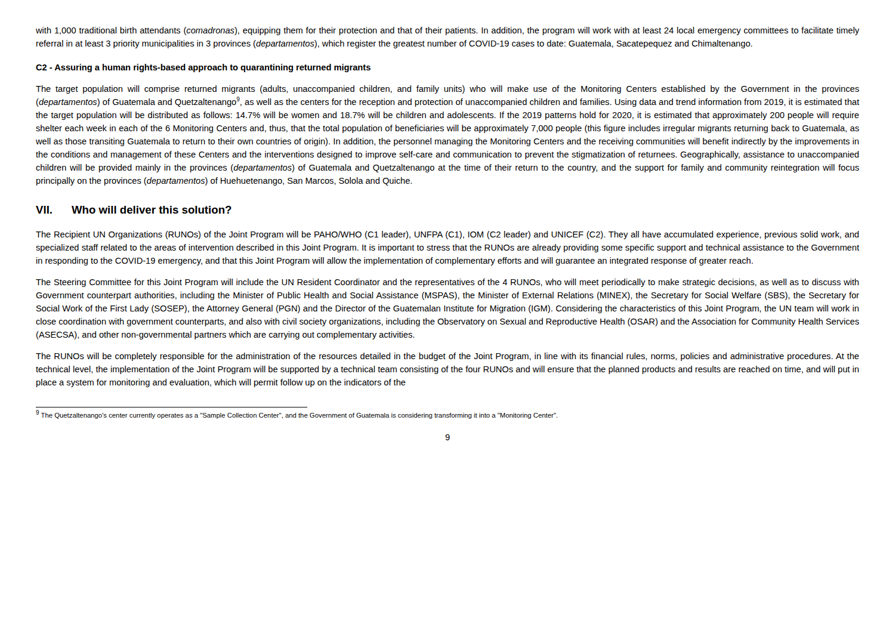with 1,000 traditional birth attendants (comadronas), equipping them for their protection and that of their patients. In addition, the program will work with at least 24 local emergency committees to facilitate timely referral in at least 3 priority municipalities in 3 provinces (departamentos), which register the greatest number of COVID-19 cases to date: Guatemala, Sacatepequez and Chimaltenango.
C2 - Assuring a human rights-based approach to quarantining returned migrants
The target population will comprise returned migrants (adults, unaccompanied children, and family units) who will make use of the Monitoring Centers established by the Government in the provinces (departamentos) of Guatemala and Quetzaltenango9, as well as the centers for the reception and protection of unaccompanied children and families. Using data and trend information from 2019, it is estimated that the target population will be distributed as follows: 14.7% will be women and 18.7% will be children and adolescents. If the 2019 patterns hold for 2020, it is estimated that approximately 200 people will require shelter each week in each of the 6 Monitoring Centers and, thus, that the total population of beneficiaries will be approximately 7,000 people (this figure includes irregular migrants returning back to Guatemala, as well as those transiting Guatemala to return to their own countries of origin). In addition, the personnel managing the Monitoring Centers and the receiving communities will benefit indirectly by the improvements in the conditions and management of these Centers and the interventions designed to improve self-care and communication to prevent the stigmatization of returnees. Geographically, assistance to unaccompanied children will be provided mainly in the provinces (departamentos) of Guatemala and Quetzaltenango at the time of their return to the country, and the support for family and community reintegration will focus principally on the provinces (departamentos) of Huehuetenango, San Marcos, Solola and Quiche.
VII. Who will deliver this solution?
The Recipient UN Organizations (RUNOs) of the Joint Program will be PAHO/WHO (C1 leader), UNFPA (C1), IOM (C2 leader) and UNICEF (C2). They all have accumulated experience, previous solid work, and specialized staff related to the areas of intervention described in this Joint Program. It is important to stress that the RUNOs are already providing some specific support and technical assistance to the Government in responding to the COVID-19 emergency, and that this Joint Program will allow the implementation of complementary efforts and will guarantee an integrated response of greater reach.
The Steering Committee for this Joint Program will include the UN Resident Coordinator and the representatives of the 4 RUNOs, who will meet periodically to make strategic decisions, as well as to discuss with Government counterpart authorities, including the Minister of Public Health and Social Assistance (MSPAS), the Minister of External Relations (MINEX), the Secretary for Social Welfare (SBS), the Secretary for Social Work of the First Lady (SOSEP), the Attorney General (PGN) and the Director of the Guatemalan Institute for Migration (IGM). Considering the characteristics of this Joint Program, the UN team will work in close coordination with government counterparts, and also with civil society organizations, including the Observatory on Sexual and Reproductive Health (OSAR) and the Association for Community Health Services (ASECSA), and other non-governmental partners which are carrying out complementary activities.
The RUNOs will be completely responsible for the administration of the resources detailed in the budget of the Joint Program, in line with its financial rules, norms, policies and administrative procedures. At the technical level, the implementation of the Joint Program will be supported by a technical team consisting of the four RUNOs and will ensure that the planned products and results are reached on time, and will put in place a system for monitoring and evaluation, which will permit follow up on the indicators of the
9 The Quetzaltenango's center currently operates as a "Sample Collection Center", and the Government of Guatemala is considering transforming it into a "Monitoring Center".
9